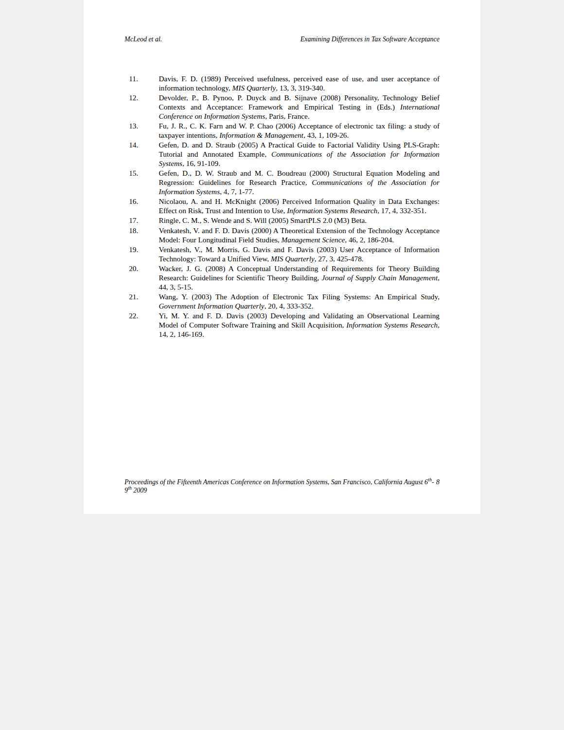McLeod et al.
Examining Differences in Tax Software Acceptance
11. Davis, F. D. (1989) Perceived usefulness, perceived ease of use, and user acceptance of information technology, MIS Quarterly, 13, 3, 319-340.
12. Devolder, P., B. Pynoo, P. Duyck and B. Sijnave (2008) Personality, Technology Belief Contexts and Acceptance: Framework and Empirical Testing in (Eds.) International Conference on Information Systems, Paris, France.
13. Fu, J. R., C. K. Farn and W. P. Chao (2006) Acceptance of electronic tax filing: a study of taxpayer intentions, Information & Management, 43, 1, 109-26.
14. Gefen, D. and D. Straub (2005) A Practical Guide to Factorial Validity Using PLS-Graph: Tutorial and Annotated Example, Communications of the Association for Information Systems, 16, 91-109.
15. Gefen, D., D. W. Straub and M. C. Boudreau (2000) Structural Equation Modeling and Regression: Guidelines for Research Practice, Communications of the Association for Information Systems, 4, 7, 1-77.
16. Nicolaou, A. and H. McKnight (2006) Perceived Information Quality in Data Exchanges: Effect on Risk, Trust and Intention to Use, Information Systems Research, 17, 4, 332-351.
17. Ringle, C. M., S. Wende and S. Will (2005) SmartPLS 2.0 (M3) Beta.
18. Venkatesh, V. and F. D. Davis (2000) A Theoretical Extension of the Technology Acceptance Model: Four Longitudinal Field Studies, Management Science, 46, 2, 186-204.
19. Venkatesh, V., M. Morris, G. Davis and F. Davis (2003) User Acceptance of Information Technology: Toward a Unified View, MIS Quarterly, 27, 3, 425-478.
20. Wacker, J. G. (2008) A Conceptual Understanding of Requirements for Theory Building Research: Guidelines for Scientific Theory Building, Journal of Supply Chain Management, 44, 3, 5-15.
21. Wang, Y. (2003) The Adoption of Electronic Tax Filing Systems: An Empirical Study, Government Information Quarterly, 20, 4, 333-352.
22. Yi, M. Y. and F. D. Davis (2003) Developing and Validating an Observational Learning Model of Computer Software Training and Skill Acquisition, Information Systems Research, 14, 2, 146-169.
Proceedings of the Fifteenth Americas Conference on Information Systems, San Francisco, California August 6th-9th 2009
8